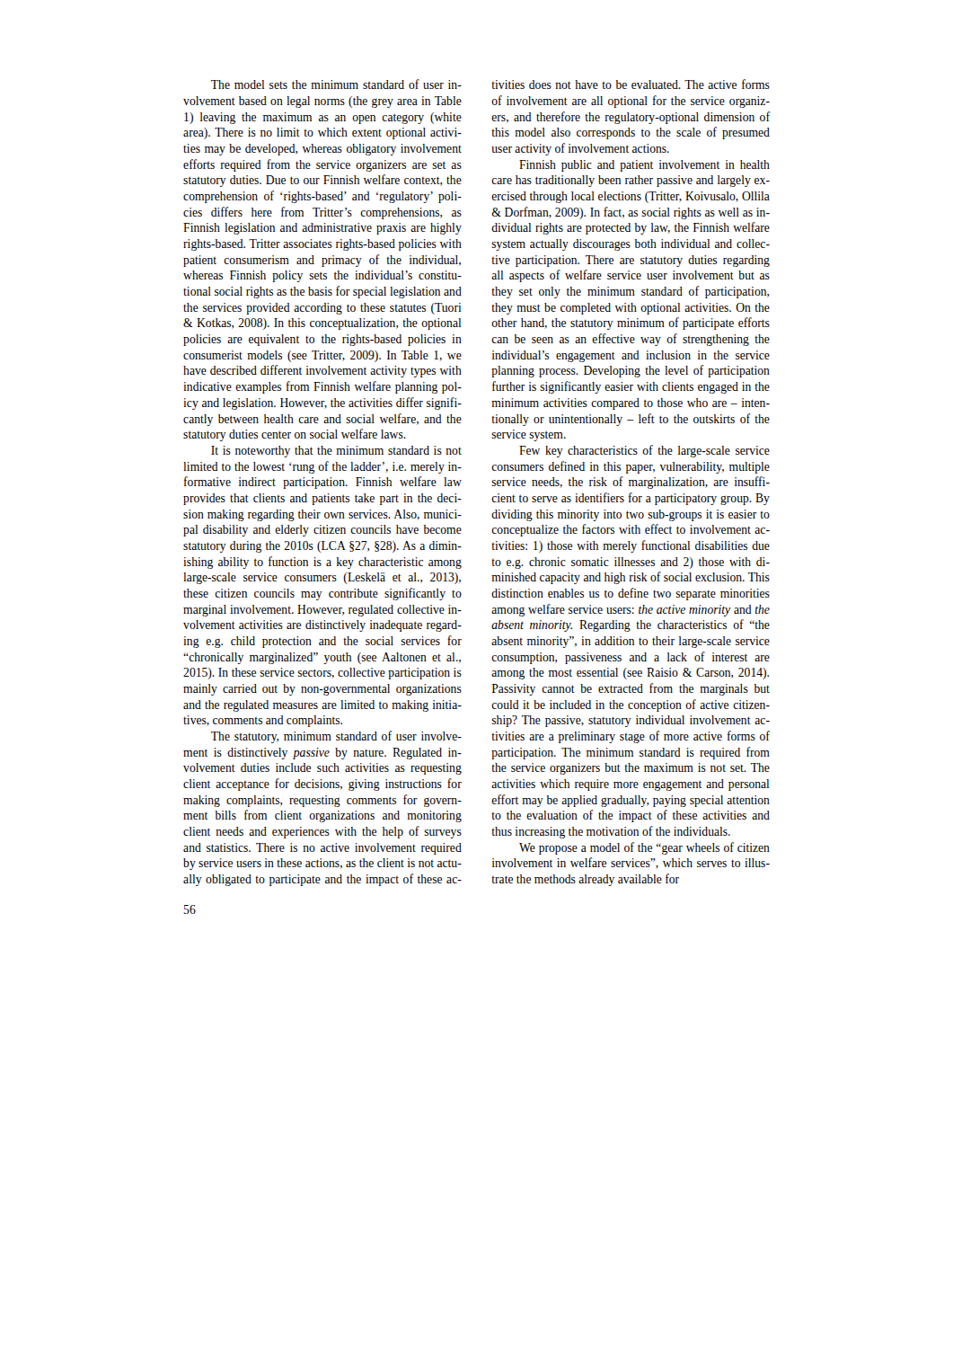The model sets the minimum standard of user involvement based on legal norms (the grey area in Table 1) leaving the maximum as an open category (white area). There is no limit to which extent optional activities may be developed, whereas obligatory involvement efforts required from the service organizers are set as statutory duties. Due to our Finnish welfare context, the comprehension of ‘rights-based’ and ‘regulatory’ policies differs here from Tritter’s comprehensions, as Finnish legislation and administrative praxis are highly rights-based. Tritter associates rights-based policies with patient consumerism and primacy of the individual, whereas Finnish policy sets the individual’s constitutional social rights as the basis for special legislation and the services provided according to these statutes (Tuori & Kotkas, 2008). In this conceptualization, the optional policies are equivalent to the rights-based policies in consumerist models (see Tritter, 2009). In Table 1, we have described different involvement activity types with indicative examples from Finnish welfare planning policy and legislation. However, the activities differ significantly between health care and social welfare, and the statutory duties center on social welfare laws.
It is noteworthy that the minimum standard is not limited to the lowest ‘rung of the ladder’, i.e. merely informative indirect participation. Finnish welfare law provides that clients and patients take part in the decision making regarding their own services. Also, municipal disability and elderly citizen councils have become statutory during the 2010s (LCA §27, §28). As a diminishing ability to function is a key characteristic among large-scale service consumers (Leskelä et al., 2013), these citizen councils may contribute significantly to marginal involvement. However, regulated collective involvement activities are distinctively inadequate regarding e.g. child protection and the social services for “chronically marginalized” youth (see Aaltonen et al., 2015). In these service sectors, collective participation is mainly carried out by non-governmental organizations and the regulated measures are limited to making initiatives, comments and complaints.
The statutory, minimum standard of user involvement is distinctively passive by nature. Regulated involvement duties include such activities as requesting client acceptance for decisions, giving instructions for making complaints, requesting comments for government bills from client organizations and monitoring client needs and experiences with the help of surveys and statistics. There is no active involvement required by service users in these actions, as the client is not actually obligated to participate and the impact of these activities does not have to be evaluated. The active forms of involvement are all optional for the service organizers, and therefore the regulatory-optional dimension of this model also corresponds to the scale of presumed user activity of involvement actions.
Finnish public and patient involvement in health care has traditionally been rather passive and largely exercised through local elections (Tritter, Koivusalo, Ollila & Dorfman, 2009). In fact, as social rights as well as individual rights are protected by law, the Finnish welfare system actually discourages both individual and collective participation. There are statutory duties regarding all aspects of welfare service user involvement but as they set only the minimum standard of participation, they must be completed with optional activities. On the other hand, the statutory minimum of participate efforts can be seen as an effective way of strengthening the individual’s engagement and inclusion in the service planning process. Developing the level of participation further is significantly easier with clients engaged in the minimum activities compared to those who are – intentionally or unintentionally – left to the outskirts of the service system.
Few key characteristics of the large-scale service consumers defined in this paper, vulnerability, multiple service needs, the risk of marginalization, are insufficient to serve as identifiers for a participatory group. By dividing this minority into two sub-groups it is easier to conceptualize the factors with effect to involvement activities: 1) those with merely functional disabilities due to e.g. chronic somatic illnesses and 2) those with diminished capacity and high risk of social exclusion. This distinction enables us to define two separate minorities among welfare service users: the active minority and the absent minority. Regarding the characteristics of “the absent minority”, in addition to their large-scale service consumption, passiveness and a lack of interest are among the most essential (see Raisio & Carson, 2014). Passivity cannot be extracted from the marginals but could it be included in the conception of active citizenship? The passive, statutory individual involvement activities are a preliminary stage of more active forms of participation. The minimum standard is required from the service organizers but the maximum is not set. The activities which require more engagement and personal effort may be applied gradually, paying special attention to the evaluation of the impact of these activities and thus increasing the motivation of the individuals.
We propose a model of the “gear wheels of citizen involvement in welfare services”, which serves to illustrate the methods already available for
56